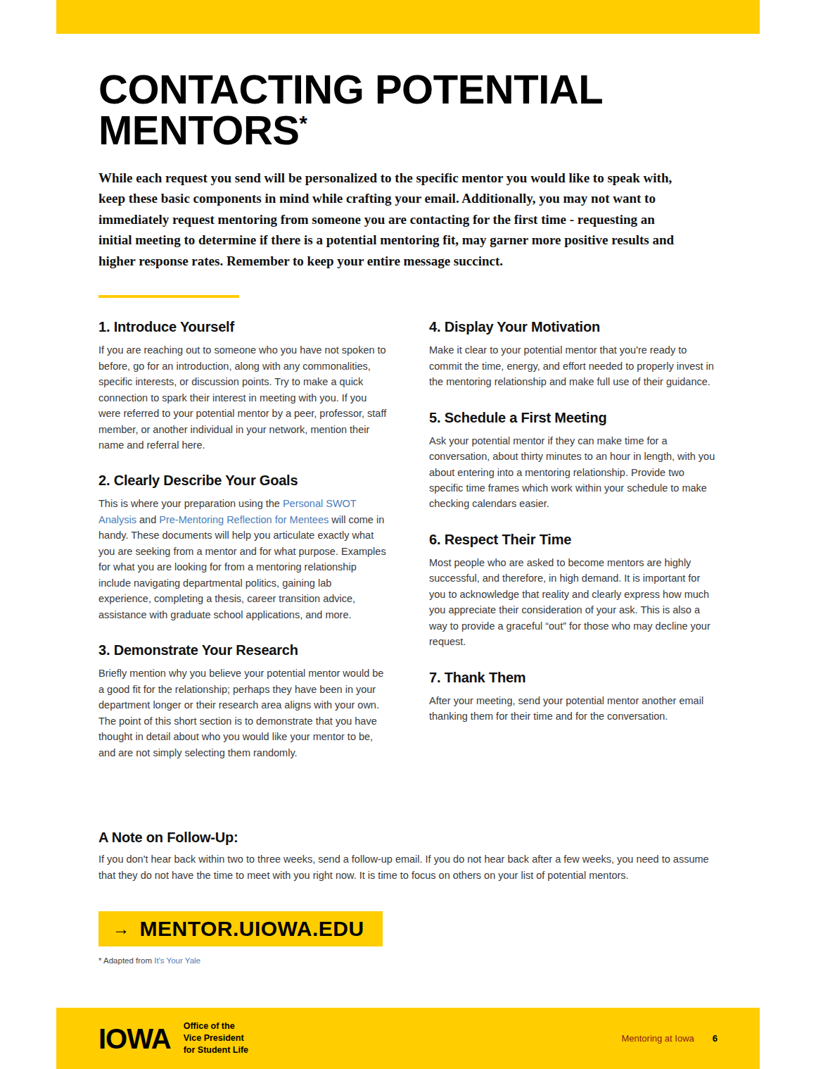Contacting Potential Mentors*
While each request you send will be personalized to the specific mentor you would like to speak with, keep these basic components in mind while crafting your email. Additionally, you may not want to immediately request mentoring from someone you are contacting for the first time - requesting an initial meeting to determine if there is a potential mentoring fit, may garner more positive results and higher response rates. Remember to keep your entire message succinct.
1. Introduce Yourself
If you are reaching out to someone who you have not spoken to before, go for an introduction, along with any commonalities, specific interests, or discussion points. Try to make a quick connection to spark their interest in meeting with you. If you were referred to your potential mentor by a peer, professor, staff member, or another individual in your network, mention their name and referral here.
2. Clearly Describe Your Goals
This is where your preparation using the Personal SWOT Analysis and Pre-Mentoring Reflection for Mentees will come in handy. These documents will help you articulate exactly what you are seeking from a mentor and for what purpose. Examples for what you are looking for from a mentoring relationship include navigating departmental politics, gaining lab experience, completing a thesis, career transition advice, assistance with graduate school applications, and more.
3. Demonstrate Your Research
Briefly mention why you believe your potential mentor would be a good fit for the relationship; perhaps they have been in your department longer or their research area aligns with your own. The point of this short section is to demonstrate that you have thought in detail about who you would like your mentor to be, and are not simply selecting them randomly.
4. Display Your Motivation
Make it clear to your potential mentor that you're ready to commit the time, energy, and effort needed to properly invest in the mentoring relationship and make full use of their guidance.
5. Schedule a First Meeting
Ask your potential mentor if they can make time for a conversation, about thirty minutes to an hour in length, with you about entering into a mentoring relationship. Provide two specific time frames which work within your schedule to make checking calendars easier.
6. Respect Their Time
Most people who are asked to become mentors are highly successful, and therefore, in high demand. It is important for you to acknowledge that reality and clearly express how much you appreciate their consideration of your ask. This is also a way to provide a graceful “out” for those who may decline your request.
7. Thank Them
After your meeting, send your potential mentor another email thanking them for their time and for the conversation.
A Note on Follow-Up:
If you don't hear back within two to three weeks, send a follow-up email. If you do not hear back after a few weeks, you need to assume that they do not have the time to meet with you right now. It is time to focus on others on your list of potential mentors.
→ MENTOR.UIOWA.EDU
* Adapted from It's Your Yale
IOWA
Office of the
Vice President
for Student Life
Mentoring at Iowa 6